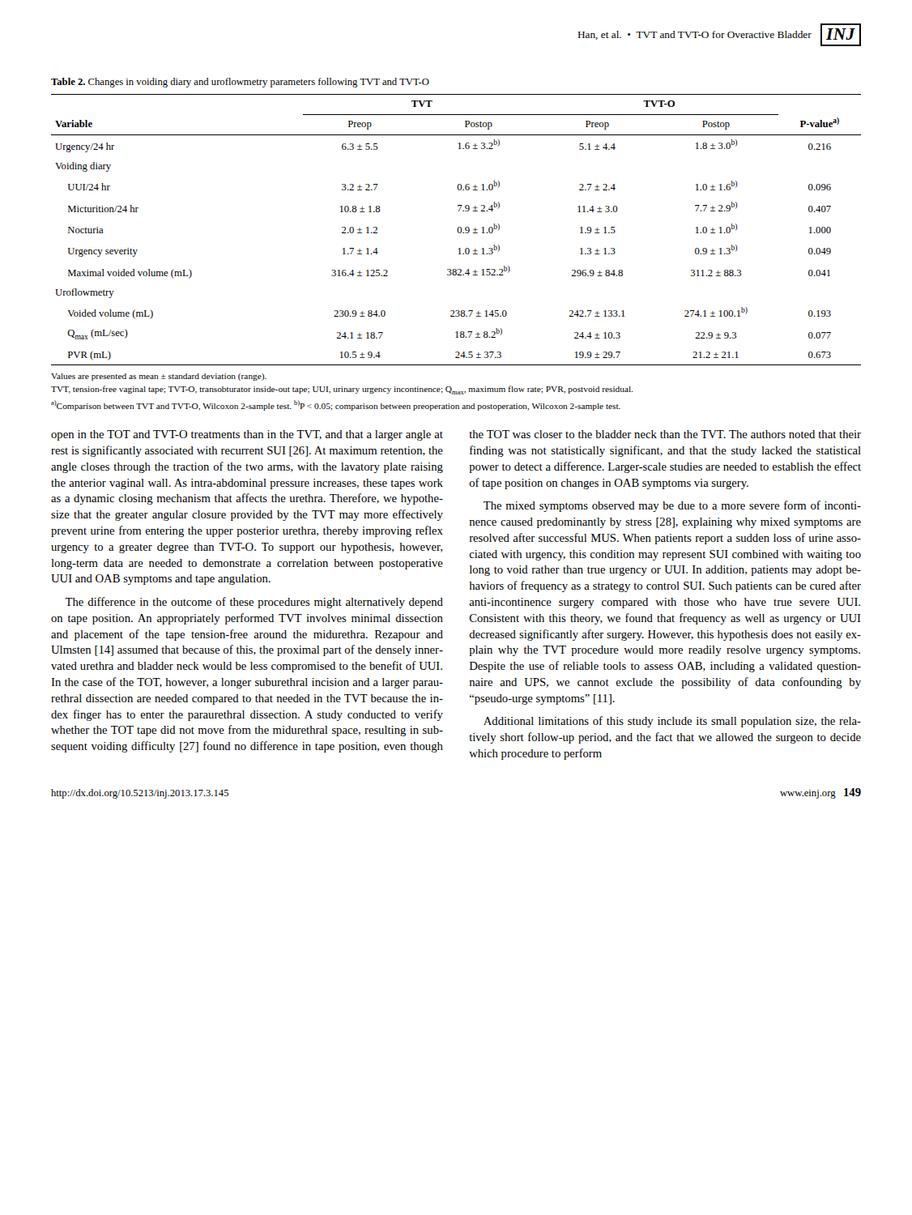Han, et al. • TVT and TVT-O for Overactive Bladder INJ
Table 2. Changes in voiding diary and uroflowmetry parameters following TVT and TVT-O
| Variable | TVT | TVT-O | P-value a) |
| --- | --- | --- | --- |
| Preop | Postop | Preop | Postop |
| Urgency/24 hr | 6.3 ± 5.5 | 1.6 ± 3.2 b) | 5.1 ± 4.4 | 1.8 ± 3.0 b) | 0.216 |
| Voiding diary | | | | | |
| UUI/24 hr | 3.2 ± 2.7 | 0.6 ± 1.0 b) | 2.7 ± 2.4 | 1.0 ± 1.6 b) | 0.096 |
| Micturition/24 hr | 10.8 ± 1.8 | 7.9 ± 2.4 b) | 11.4 ± 3.0 | 7.7 ± 2.9 b) | 0.407 |
| Nocturia | 2.0 ± 1.2 | 0.9 ± 1.0 b) | 1.9 ± 1.5 | 1.0 ± 1.0 b) | 1.000 |
| Urgency severity | 1.7 ± 1.4 | 1.0 ± 1.3 b) | 1.3 ± 1.3 | 0.9 ± 1.3 b) | 0.049 |
| Maximal voided volume (mL) | 316.4 ± 125.2 | 382.4 ± 152.2 b) | 296.9 ± 84.8 | 311.2 ± 88.3 | 0.041 |
| Uroflowmetry | | | | | |
| Voided volume (mL) | 230.9 ± 84.0 | 238.7 ± 145.0 | 242.7 ± 133.1 | 274.1 ± 100.1 b) | 0.193 |
| Q max (mL/sec) | 24.1 ± 18.7 | 18.7 ± 8.2 b) | 24.4 ± 10.3 | 22.9 ± 9.3 | 0.077 |
| PVR (mL) | 10.5 ± 9.4 | 24.5 ± 37.3 | 19.9 ± 29.7 | 21.2 ± 21.1 | 0.673 |
Values are presented as mean ± standard deviation (range).
TVT, tension-free vaginal tape; TVT-O, transobturator inside-out tape; UUI, urinary urgency incontinence; Qmax, maximum flow rate; PVR, postvoid residual.
a)Comparison between TVT and TVT-O, Wilcoxon 2-sample test. b)P < 0.05; comparison between preoperation and postoperation, Wilcoxon 2-sample test.
open in the TOT and TVT-O treatments than in the TVT, and that a larger angle at rest is significantly associated with recurrent SUI [26]. At maximum retention, the angle closes through the traction of the two arms, with the lavatory plate raising the anterior vaginal wall. As intra-abdominal pressure increases, these tapes work as a dynamic closing mechanism that affects the urethra. Therefore, we hypothesize that the greater angular closure provided by the TVT may more effectively prevent urine from entering the upper posterior urethra, thereby improving reflex urgency to a greater degree than TVT-O. To support our hypothesis, however, long-term data are needed to demonstrate a correlation between postoperative UUI and OAB symptoms and tape angulation.
The difference in the outcome of these procedures might alternatively depend on tape position. An appropriately performed TVT involves minimal dissection and placement of the tape tension-free around the midurethra. Rezapour and Ulmsten [14] assumed that because of this, the proximal part of the densely innervated urethra and bladder neck would be less compromised to the benefit of UUI. In the case of the TOT, however, a longer suburethral incision and a larger paraurethral dissection are needed compared to that needed in the TVT because the index finger has to enter the paraurethral dissection. A study conducted to verify whether the TOT tape did not move from the midurethral space, resulting in subsequent voiding difficulty [27] found no difference in tape position, even though the TOT was closer to the bladder neck than the TVT. The authors noted that their finding was not statistically significant, and that the study lacked the statistical power to detect a difference. Larger-scale studies are needed to establish the effect of tape position on changes in OAB symptoms via surgery.
The mixed symptoms observed may be due to a more severe form of incontinence caused predominantly by stress [28], explaining why mixed symptoms are resolved after successful MUS. When patients report a sudden loss of urine associated with urgency, this condition may represent SUI combined with waiting too long to void rather than true urgency or UUI. In addition, patients may adopt behaviors of frequency as a strategy to control SUI. Such patients can be cured after anti-incontinence surgery compared with those who have true severe UUI. Consistent with this theory, we found that frequency as well as urgency or UUI decreased significantly after surgery. However, this hypothesis does not easily explain why the TVT procedure would more readily resolve urgency symptoms. Despite the use of reliable tools to assess OAB, including a validated questionnaire and UPS, we cannot exclude the possibility of data confounding by “pseudo-urge symptoms” [11].
Additional limitations of this study include its small population size, the relatively short follow-up period, and the fact that we allowed the surgeon to decide which procedure to perform
http://dx.doi.org/10.5213/inj.2013.17.3.145 www.einj.org 149